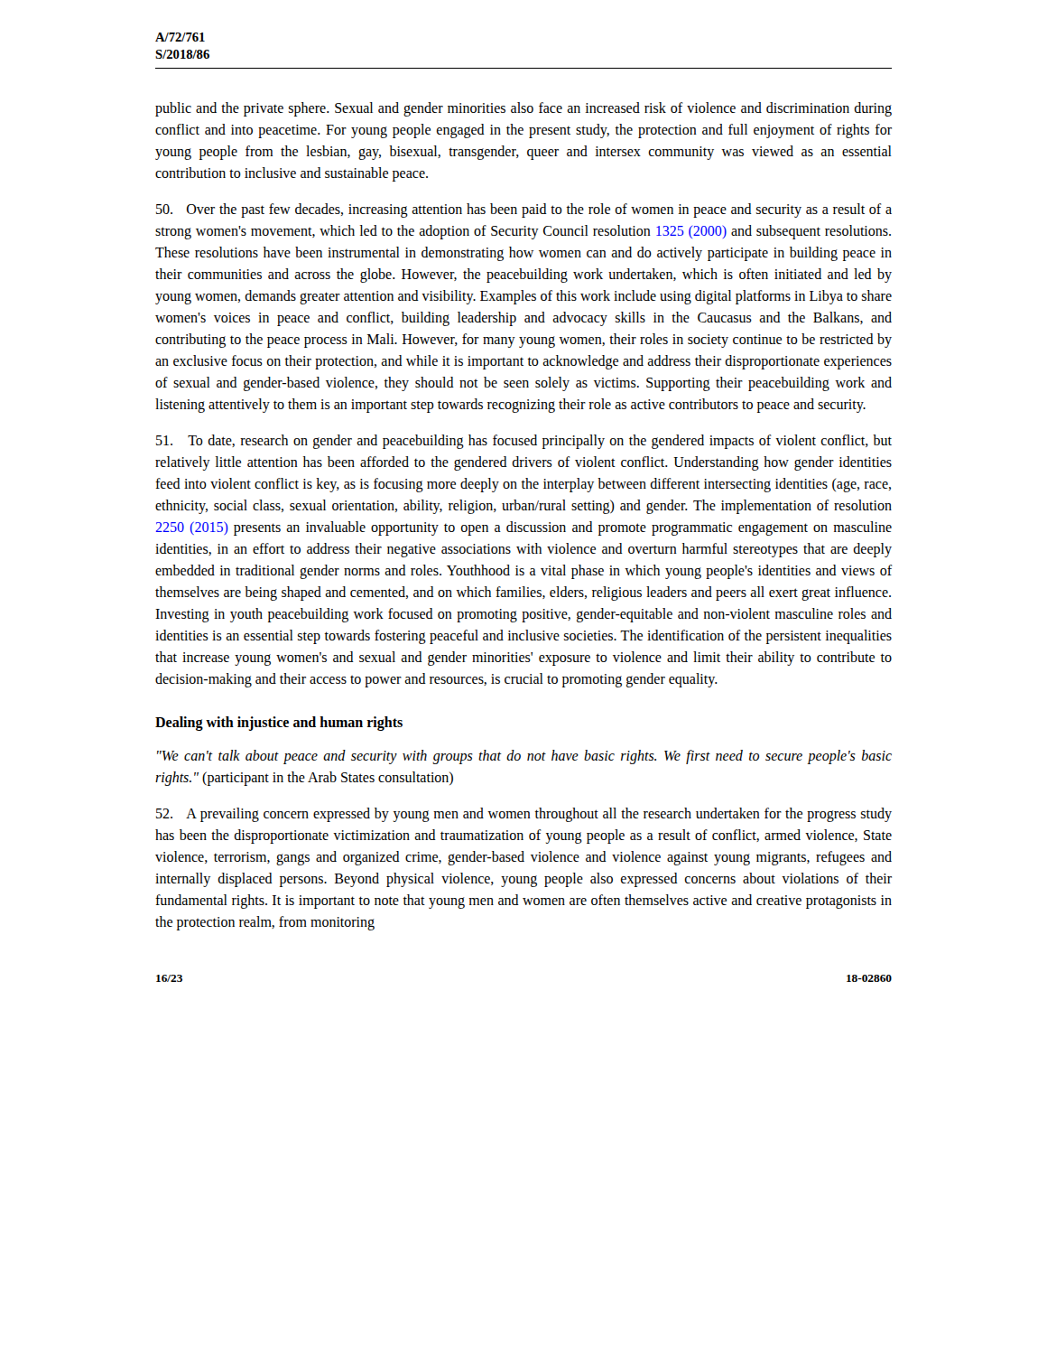A/72/761
S/2018/86
public and the private sphere. Sexual and gender minorities also face an increased risk of violence and discrimination during conflict and into peacetime. For young people engaged in the present study, the protection and full enjoyment of rights for young people from the lesbian, gay, bisexual, transgender, queer and intersex community was viewed as an essential contribution to inclusive and sustainable peace.
50. Over the past few decades, increasing attention has been paid to the role of women in peace and security as a result of a strong women's movement, which led to the adoption of Security Council resolution 1325 (2000) and subsequent resolutions. These resolutions have been instrumental in demonstrating how women can and do actively participate in building peace in their communities and across the globe. However, the peacebuilding work undertaken, which is often initiated and led by young women, demands greater attention and visibility. Examples of this work include using digital platforms in Libya to share women's voices in peace and conflict, building leadership and advocacy skills in the Caucasus and the Balkans, and contributing to the peace process in Mali. However, for many young women, their roles in society continue to be restricted by an exclusive focus on their protection, and while it is important to acknowledge and address their disproportionate experiences of sexual and gender-based violence, they should not be seen solely as victims. Supporting their peacebuilding work and listening attentively to them is an important step towards recognizing their role as active contributors to peace and security.
51. To date, research on gender and peacebuilding has focused principally on the gendered impacts of violent conflict, but relatively little attention has been afforded to the gendered drivers of violent conflict. Understanding how gender identities feed into violent conflict is key, as is focusing more deeply on the interplay between different intersecting identities (age, race, ethnicity, social class, sexual orientation, ability, religion, urban/rural setting) and gender. The implementation of resolution 2250 (2015) presents an invaluable opportunity to open a discussion and promote programmatic engagement on masculine identities, in an effort to address their negative associations with violence and overturn harmful stereotypes that are deeply embedded in traditional gender norms and roles. Youthhood is a vital phase in which young people's identities and views of themselves are being shaped and cemented, and on which families, elders, religious leaders and peers all exert great influence. Investing in youth peacebuilding work focused on promoting positive, gender-equitable and non-violent masculine roles and identities is an essential step towards fostering peaceful and inclusive societies. The identification of the persistent inequalities that increase young women's and sexual and gender minorities' exposure to violence and limit their ability to contribute to decision-making and their access to power and resources, is crucial to promoting gender equality.
Dealing with injustice and human rights
"We can't talk about peace and security with groups that do not have basic rights. We first need to secure people's basic rights." (participant in the Arab States consultation)
52. A prevailing concern expressed by young men and women throughout all the research undertaken for the progress study has been the disproportionate victimization and traumatization of young people as a result of conflict, armed violence, State violence, terrorism, gangs and organized crime, gender-based violence and violence against young migrants, refugees and internally displaced persons. Beyond physical violence, young people also expressed concerns about violations of their fundamental rights. It is important to note that young men and women are often themselves active and creative protagonists in the protection realm, from monitoring
16/23 18-02860